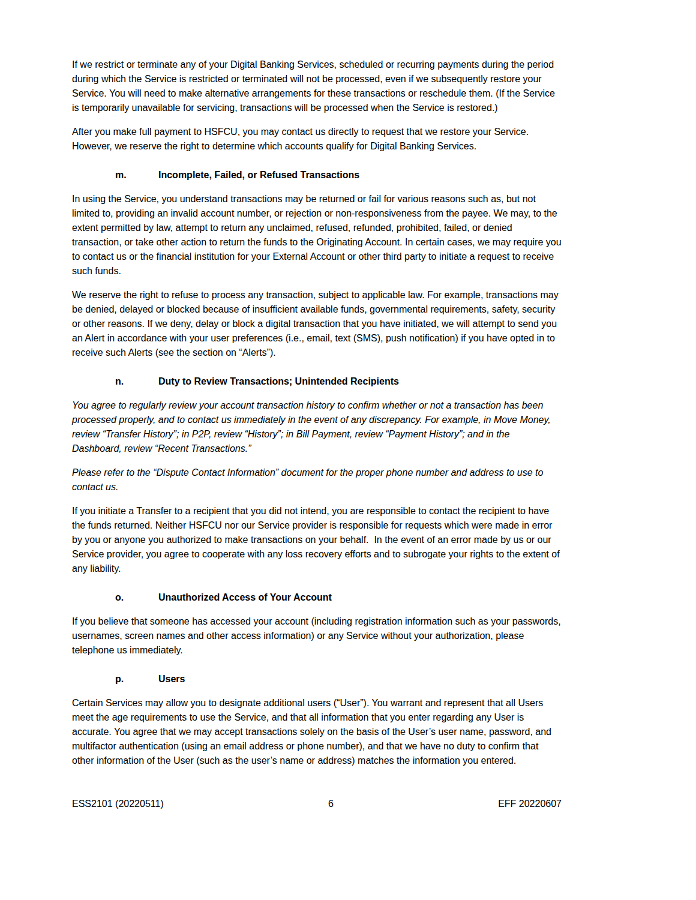If we restrict or terminate any of your Digital Banking Services, scheduled or recurring payments during the period during which the Service is restricted or terminated will not be processed, even if we subsequently restore your Service. You will need to make alternative arrangements for these transactions or reschedule them. (If the Service is temporarily unavailable for servicing, transactions will be processed when the Service is restored.)
After you make full payment to HSFCU, you may contact us directly to request that we restore your Service. However, we reserve the right to determine which accounts qualify for Digital Banking Services.
m. Incomplete, Failed, or Refused Transactions
In using the Service, you understand transactions may be returned or fail for various reasons such as, but not limited to, providing an invalid account number, or rejection or non-responsiveness from the payee. We may, to the extent permitted by law, attempt to return any unclaimed, refused, refunded, prohibited, failed, or denied transaction, or take other action to return the funds to the Originating Account. In certain cases, we may require you to contact us or the financial institution for your External Account or other third party to initiate a request to receive such funds.
We reserve the right to refuse to process any transaction, subject to applicable law. For example, transactions may be denied, delayed or blocked because of insufficient available funds, governmental requirements, safety, security or other reasons. If we deny, delay or block a digital transaction that you have initiated, we will attempt to send you an Alert in accordance with your user preferences (i.e., email, text (SMS), push notification) if you have opted in to receive such Alerts (see the section on “Alerts”).
n. Duty to Review Transactions; Unintended Recipients
You agree to regularly review your account transaction history to confirm whether or not a transaction has been processed properly, and to contact us immediately in the event of any discrepancy. For example, in Move Money, review “Transfer History”; in P2P, review “History”; in Bill Payment, review “Payment History”; and in the Dashboard, review “Recent Transactions.”
Please refer to the “Dispute Contact Information” document for the proper phone number and address to use to contact us.
If you initiate a Transfer to a recipient that you did not intend, you are responsible to contact the recipient to have the funds returned. Neither HSFCU nor our Service provider is responsible for requests which were made in error by you or anyone you authorized to make transactions on your behalf. In the event of an error made by us or our Service provider, you agree to cooperate with any loss recovery efforts and to subrogate your rights to the extent of any liability.
o. Unauthorized Access of Your Account
If you believe that someone has accessed your account (including registration information such as your passwords, usernames, screen names and other access information) or any Service without your authorization, please telephone us immediately.
p. Users
Certain Services may allow you to designate additional users (“User”). You warrant and represent that all Users meet the age requirements to use the Service, and that all information that you enter regarding any User is accurate. You agree that we may accept transactions solely on the basis of the User’s user name, password, and multifactor authentication (using an email address or phone number), and that we have no duty to confirm that other information of the User (such as the user’s name or address) matches the information you entered.
ESS2101 (20220511) 6 EFF 20220607